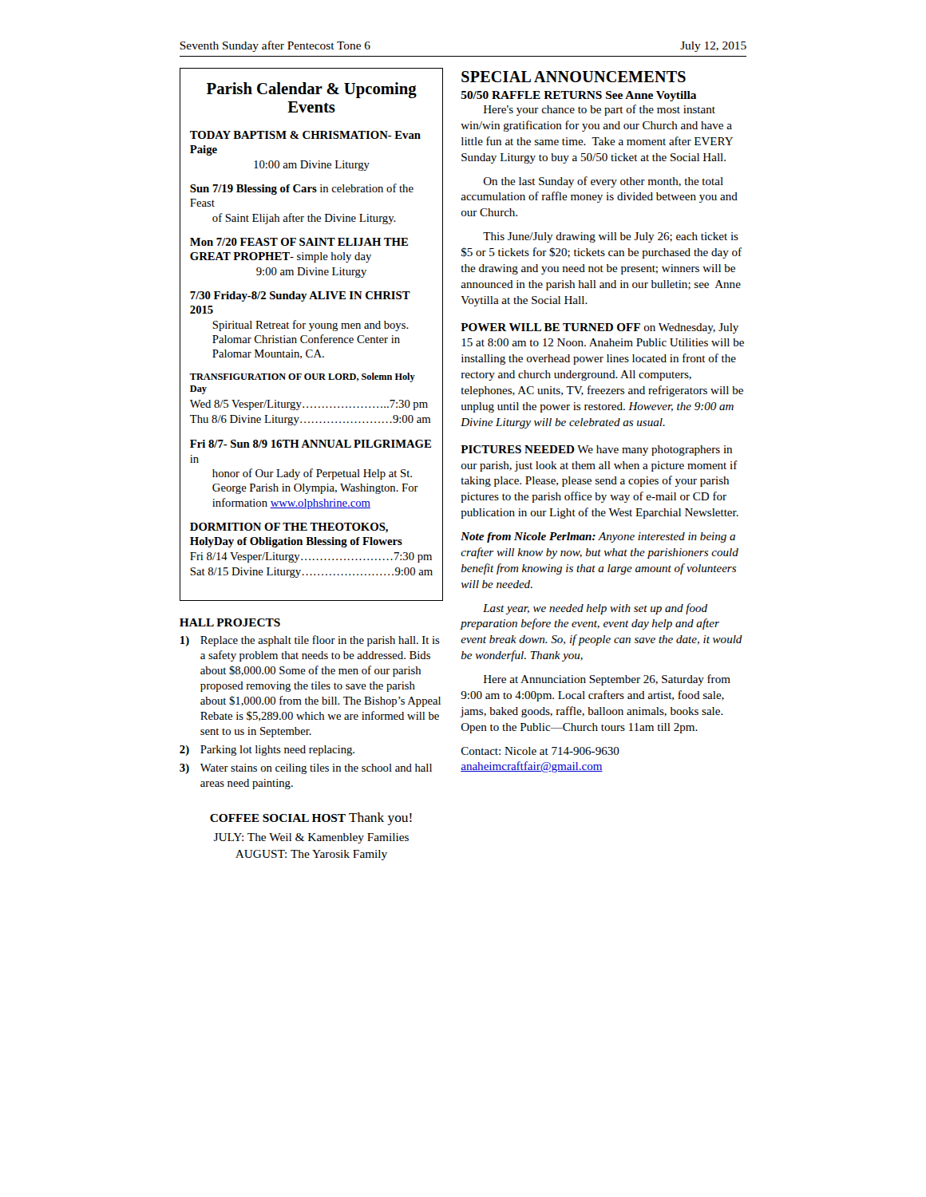Seventh Sunday after Pentecost Tone 6
July 12, 2015
Parish Calendar & Upcoming Events
TODAY BAPTISM & CHRISMATION- Evan Paige 10:00 am Divine Liturgy
Sun 7/19 Blessing of Cars in celebration of the Feast of Saint Elijah after the Divine Liturgy.
Mon 7/20 FEAST OF SAINT ELIJAH THE GREAT PROPHET- simple holy day 9:00 am Divine Liturgy
7/30 Friday-8/2 Sunday ALIVE IN CHRIST 2015 Spiritual Retreat for young men and boys. Palomar Christian Conference Center in Palomar Mountain, CA.
TRANSFIGURATION OF OUR LORD, Solemn Holy Day
Wed 8/5 Vesper/Liturgy…………………..7:30 pm
Thu 8/6 Divine Liturgy……………………9:00 am
Fri 8/7- Sun 8/9 16TH ANNUAL PILGRIMAGE in honor of Our Lady of Perpetual Help at St. George Parish in Olympia, Washington. For information www.olphshrine.com
DORMITION OF THE THEOTOKOS, HolyDay of Obligation Blessing of Flowers
Fri 8/14 Vesper/Liturgy……………………7:30 pm
Sat 8/15 Divine Liturgy……………………9:00 am
HALL PROJECTS
1) Replace the asphalt tile floor in the parish hall. It is a safety problem that needs to be addressed. Bids about $8,000.00 Some of the men of our parish proposed removing the tiles to save the parish about $1,000.00 from the bill. The Bishop’s Appeal Rebate is $5,289.00 which we are informed will be sent to us in September.
2) Parking lot lights need replacing.
3) Water stains on ceiling tiles in the school and hall areas need painting.
COFFEE SOCIAL HOST Thank you!
JULY: The Weil & Kamenbley Families
AUGUST: The Yarosik Family
SPECIAL ANNOUNCEMENTS
50/50 RAFFLE RETURNS See Anne Voytilla
Here's your chance to be part of the most instant win/win gratification for you and our Church and have a little fun at the same time. Take a moment after EVERY Sunday Liturgy to buy a 50/50 ticket at the Social Hall.
On the last Sunday of every other month, the total accumulation of raffle money is divided between you and our Church.
This June/July drawing will be July 26; each ticket is $5 or 5 tickets for $20; tickets can be purchased the day of the drawing and you need not be present; winners will be announced in the parish hall and in our bulletin; see Anne Voytilla at the Social Hall.
POWER WILL BE TURNED OFF on Wednesday, July 15 at 8:00 am to 12 Noon. Anaheim Public Utilities will be installing the overhead power lines located in front of the rectory and church underground. All computers, telephones, AC units, TV, freezers and refrigerators will be unplug until the power is restored. However, the 9:00 am Divine Liturgy will be celebrated as usual.
PICTURES NEEDED We have many photographers in our parish, just look at them all when a picture moment if taking place. Please, please send a copies of your parish pictures to the parish office by way of e-mail or CD for publication in our Light of the West Eparchial Newsletter.
Note from Nicole Perlman: Anyone interested in being a crafter will know by now, but what the parishioners could benefit from knowing is that a large amount of volunteers will be needed.
Last year, we needed help with set up and food preparation before the event, event day help and after event break down. So, if people can save the date, it would be wonderful. Thank you,
Here at Annunciation September 26, Saturday from 9:00 am to 4:00pm. Local crafters and artist, food sale, jams, baked goods, raffle, balloon animals, books sale. Open to the Public—Church tours 11am till 2pm.
Contact: Nicole at 714-906-9630
anaheimcraftfair@gmail.com